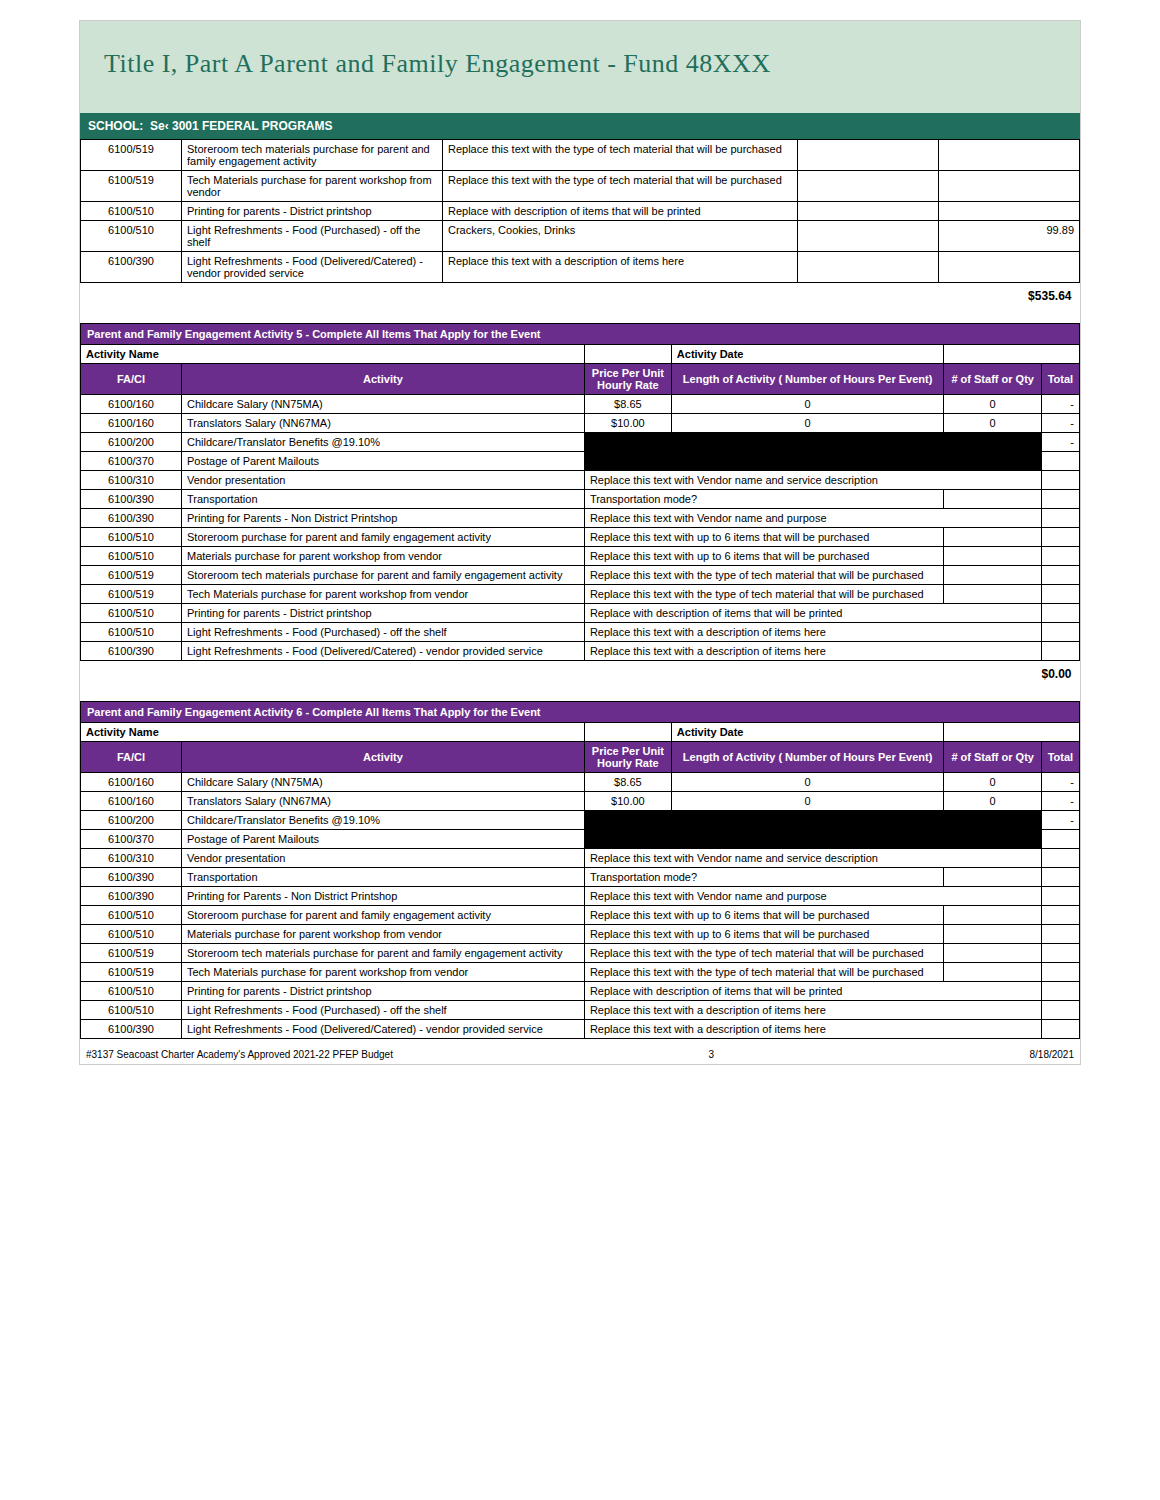Title I, Part A Parent and Family Engagement - Fund 48XXX
SCHOOL: Se‹ 3001 FEDERAL PROGRAMS
| 6100/519 | Storeroom tech materials purchase for parent and family engagement activity | Replace this text with the type of tech material that will be purchased | | |
| 6100/519 | Tech Materials purchase for parent workshop from vendor | Replace this text with the type of tech material that will be purchased | | |
| 6100/510 | Printing for parents - District printshop | Replace with description of items that will be printed | | |
| 6100/510 | Light Refreshments - Food (Purchased) - off the shelf | Crackers, Cookies, Drinks | | 99.89 |
| 6100/390 | Light Refreshments - Food (Delivered/Catered) - vendor provided service | Replace this text with a description of items here | | |
| $535.64 |
| Parent and Family Engagement Activity 5 - Complete All Items That Apply for the Event |
| Activity Name | | Activity Date | |
| FA/CI | Activity | Price Per Unit Hourly Rate | Length of Activity ( Number of Hours Per Event) | # of Staff or Qty | Total |
| 6100/160 | Childcare Salary (NN75MA) | $8.65 | 0 | 0 | - |
| 6100/160 | Translators Salary (NN67MA) | $10.00 | 0 | 0 | - |
| 6100/200 | Childcare/Translator Benefits @19.10% | | - |
| 6100/370 | Postage of Parent Mailouts | | |
| 6100/310 | Vendor presentation | Replace this text with Vendor name and service description | |
| 6100/390 | Transportation | Transportation mode? | | |
| 6100/390 | Printing for Parents - Non District Printshop | Replace this text with Vendor name and purpose | |
| 6100/510 | Storeroom purchase for parent and family engagement activity | Replace this text with up to 6 items that will be purchased | | |
| 6100/510 | Materials purchase for parent workshop from vendor | Replace this text with up to 6 items that will be purchased | | |
| 6100/519 | Storeroom tech materials purchase for parent and family engagement activity | Replace this text with the type of tech material that will be purchased | | |
| 6100/519 | Tech Materials purchase for parent workshop from vendor | Replace this text with the type of tech material that will be purchased | | |
| 6100/510 | Printing for parents - District printshop | Replace with description of items that will be printed | |
| 6100/510 | Light Refreshments - Food (Purchased) - off the shelf | Replace this text with a description of items here | |
| 6100/390 | Light Refreshments - Food (Delivered/Catered) - vendor provided service | Replace this text with a description of items here | |
| $0.00 |
| Parent and Family Engagement Activity 6 - Complete All Items That Apply for the Event |
| Activity Name | | Activity Date | |
| FA/CI | Activity | Price Per Unit Hourly Rate | Length of Activity ( Number of Hours Per Event) | # of Staff or Qty | Total |
| 6100/160 | Childcare Salary (NN75MA) | $8.65 | 0 | 0 | - |
| 6100/160 | Translators Salary (NN67MA) | $10.00 | 0 | 0 | - |
| 6100/200 | Childcare/Translator Benefits @19.10% | | - |
| 6100/370 | Postage of Parent Mailouts | | |
| 6100/310 | Vendor presentation | Replace this text with Vendor name and service description | |
| 6100/390 | Transportation | Transportation mode? | | |
| 6100/390 | Printing for Parents - Non District Printshop | Replace this text with Vendor name and purpose | |
| 6100/510 | Storeroom purchase for parent and family engagement activity | Replace this text with up to 6 items that will be purchased | | |
| 6100/510 | Materials purchase for parent workshop from vendor | Replace this text with up to 6 items that will be purchased | | |
| 6100/519 | Storeroom tech materials purchase for parent and family engagement activity | Replace this text with the type of tech material that will be purchased | | |
| 6100/519 | Tech Materials purchase for parent workshop from vendor | Replace this text with the type of tech material that will be purchased | | |
| 6100/510 | Printing for parents - District printshop | Replace with description of items that will be printed | |
| 6100/510 | Light Refreshments - Food (Purchased) - off the shelf | Replace this text with a description of items here | |
| 6100/390 | Light Refreshments - Food (Delivered/Catered) - vendor provided service | Replace this text with a description of items here | |
#3137 Seacoast Charter Academy's Approved 2021-22 PFEP Budget 3 8/18/2021